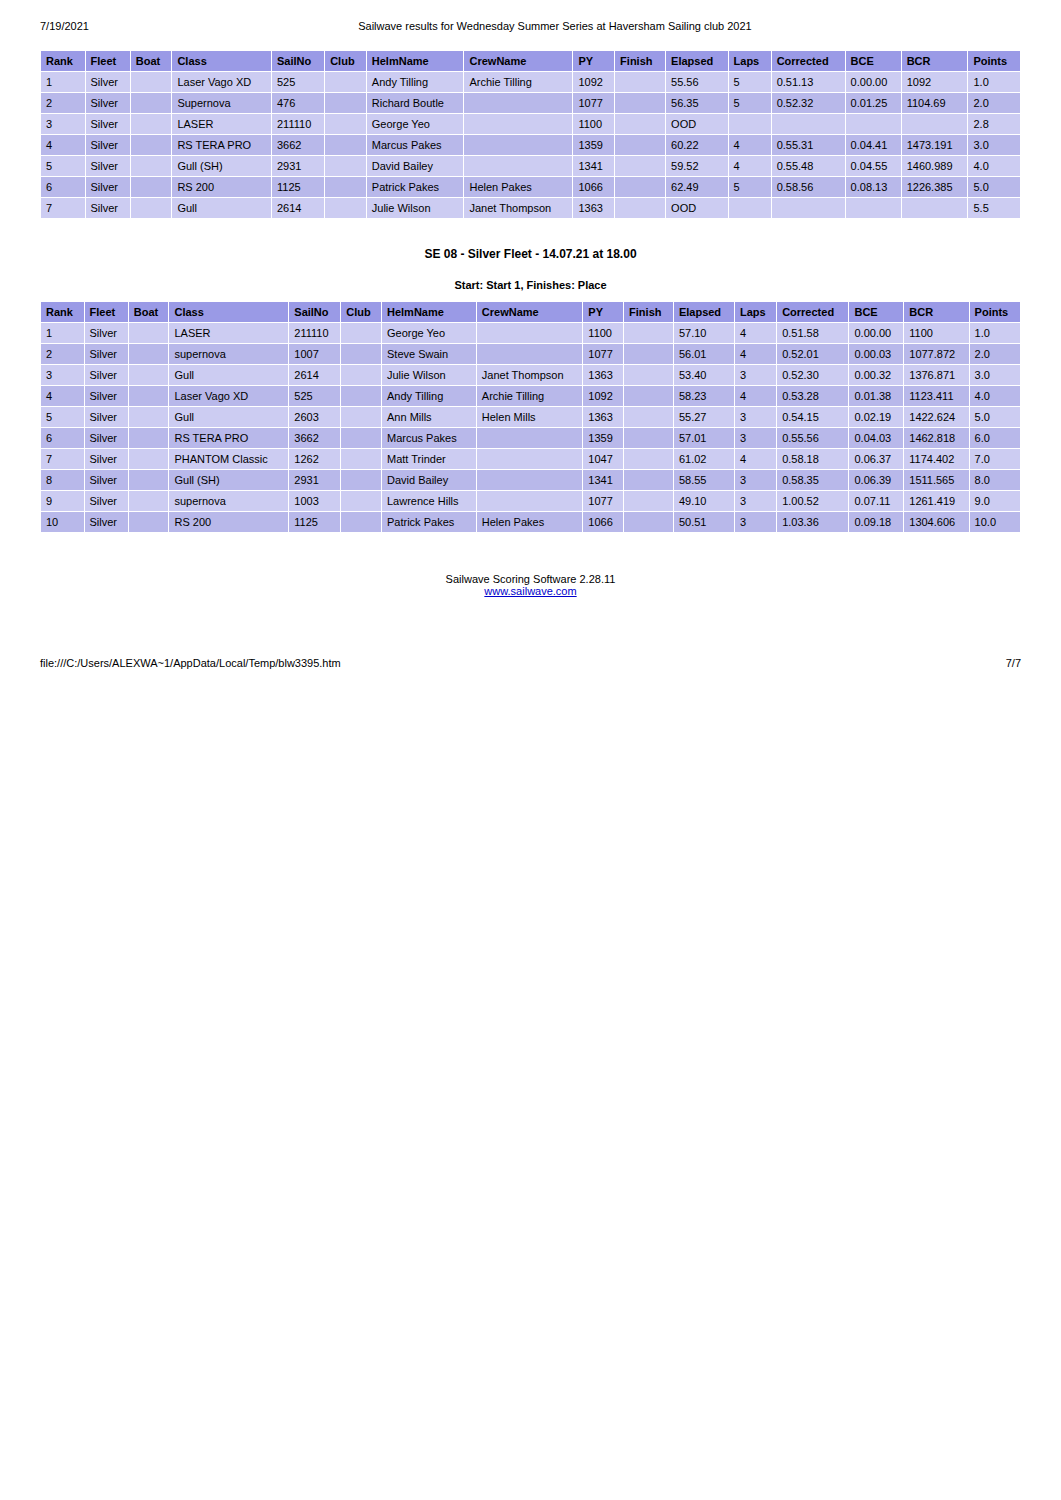7/19/2021
Sailwave results for Wednesday Summer Series at Haversham Sailing club 2021
| Rank | Fleet | Boat | Class | SailNo | Club | HelmName | CrewName | PY | Finish | Elapsed | Laps | Corrected | BCE | BCR | Points |
| --- | --- | --- | --- | --- | --- | --- | --- | --- | --- | --- | --- | --- | --- | --- | --- |
| 1 | Silver | | Laser Vago XD | 525 | | Andy Tilling | Archie Tilling | 1092 | | 55.56 | 5 | 0.51.13 | 0.00.00 | 1092 | 1.0 |
| 2 | Silver | | Supernova | 476 | | Richard Boutle | | 1077 | | 56.35 | 5 | 0.52.32 | 0.01.25 | 1104.69 | 2.0 |
| 3 | Silver | | LASER | 211110 | | George Yeo | | 1100 | | OOD | | | | | 2.8 |
| 4 | Silver | | RS TERA PRO | 3662 | | Marcus Pakes | | 1359 | | 60.22 | 4 | 0.55.31 | 0.04.41 | 1473.191 | 3.0 |
| 5 | Silver | | Gull (SH) | 2931 | | David Bailey | | 1341 | | 59.52 | 4 | 0.55.48 | 0.04.55 | 1460.989 | 4.0 |
| 6 | Silver | | RS 200 | 1125 | | Patrick Pakes | Helen Pakes | 1066 | | 62.49 | 5 | 0.58.56 | 0.08.13 | 1226.385 | 5.0 |
| 7 | Silver | | Gull | 2614 | | Julie Wilson | Janet Thompson | 1363 | | OOD | | | | | 5.5 |
SE 08 - Silver Fleet - 14.07.21 at 18.00
Start: Start 1, Finishes: Place
| Rank | Fleet | Boat | Class | SailNo | Club | HelmName | CrewName | PY | Finish | Elapsed | Laps | Corrected | BCE | BCR | Points |
| --- | --- | --- | --- | --- | --- | --- | --- | --- | --- | --- | --- | --- | --- | --- | --- |
| 1 | Silver | | LASER | 211110 | | George Yeo | | 1100 | | 57.10 | 4 | 0.51.58 | 0.00.00 | 1100 | 1.0 |
| 2 | Silver | | supernova | 1007 | | Steve Swain | | 1077 | | 56.01 | 4 | 0.52.01 | 0.00.03 | 1077.872 | 2.0 |
| 3 | Silver | | Gull | 2614 | | Julie Wilson | Janet Thompson | 1363 | | 53.40 | 3 | 0.52.30 | 0.00.32 | 1376.871 | 3.0 |
| 4 | Silver | | Laser Vago XD | 525 | | Andy Tilling | Archie Tilling | 1092 | | 58.23 | 4 | 0.53.28 | 0.01.38 | 1123.411 | 4.0 |
| 5 | Silver | | Gull | 2603 | | Ann Mills | Helen Mills | 1363 | | 55.27 | 3 | 0.54.15 | 0.02.19 | 1422.624 | 5.0 |
| 6 | Silver | | RS TERA PRO | 3662 | | Marcus Pakes | | 1359 | | 57.01 | 3 | 0.55.56 | 0.04.03 | 1462.818 | 6.0 |
| 7 | Silver | | PHANTOM Classic | 1262 | | Matt Trinder | | 1047 | | 61.02 | 4 | 0.58.18 | 0.06.37 | 1174.402 | 7.0 |
| 8 | Silver | | Gull (SH) | 2931 | | David Bailey | | 1341 | | 58.55 | 3 | 0.58.35 | 0.06.39 | 1511.565 | 8.0 |
| 9 | Silver | | supernova | 1003 | | Lawrence Hills | | 1077 | | 49.10 | 3 | 1.00.52 | 0.07.11 | 1261.419 | 9.0 |
| 10 | Silver | | RS 200 | 1125 | | Patrick Pakes | Helen Pakes | 1066 | | 50.51 | 3 | 1.03.36 | 0.09.18 | 1304.606 | 10.0 |
Sailwave Scoring Software 2.28.11
www.sailwave.com
file:///C:/Users/ALEXWA~1/AppData/Local/Temp/blw3395.htm
7/7